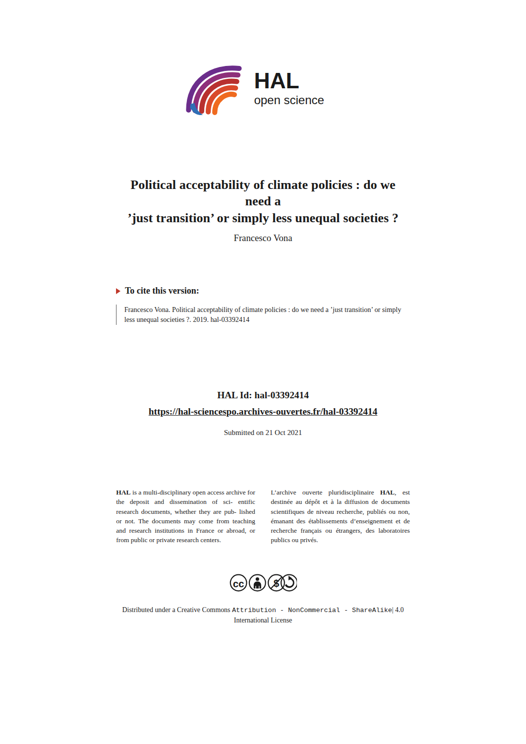HAL open science
Political acceptability of climate policies : do we need a
’just transition’ or simply less unequal societies ?
Francesco Vona
To cite this version:
Francesco Vona. Political acceptability of climate policies : do we need a ’just transition’ or simply less unequal societies ?. 2019. hal-03392414
HAL Id: hal-03392414
https://hal-sciencespo.archives-ouvertes.fr/hal-03392414
Submitted on 21 Oct 2021
HAL is a multi-disciplinary open access archive for the deposit and dissemination of sci- entific research documents, whether they are pub- lished or not. The documents may come from teaching and research institutions in France or abroad, or from public or private research centers.
L’archive ouverte pluridisciplinaire HAL, est destinée au dépôt et à la diffusion de documents scientifiques de niveau recherche, publiés ou non, émanant des établissements d’enseignement et de recherche français ou étrangers, des laboratoires publics ou privés.
cc $
Distributed under a Creative Commons Attribution - NonCommercial - ShareAlike| 4.0
International License